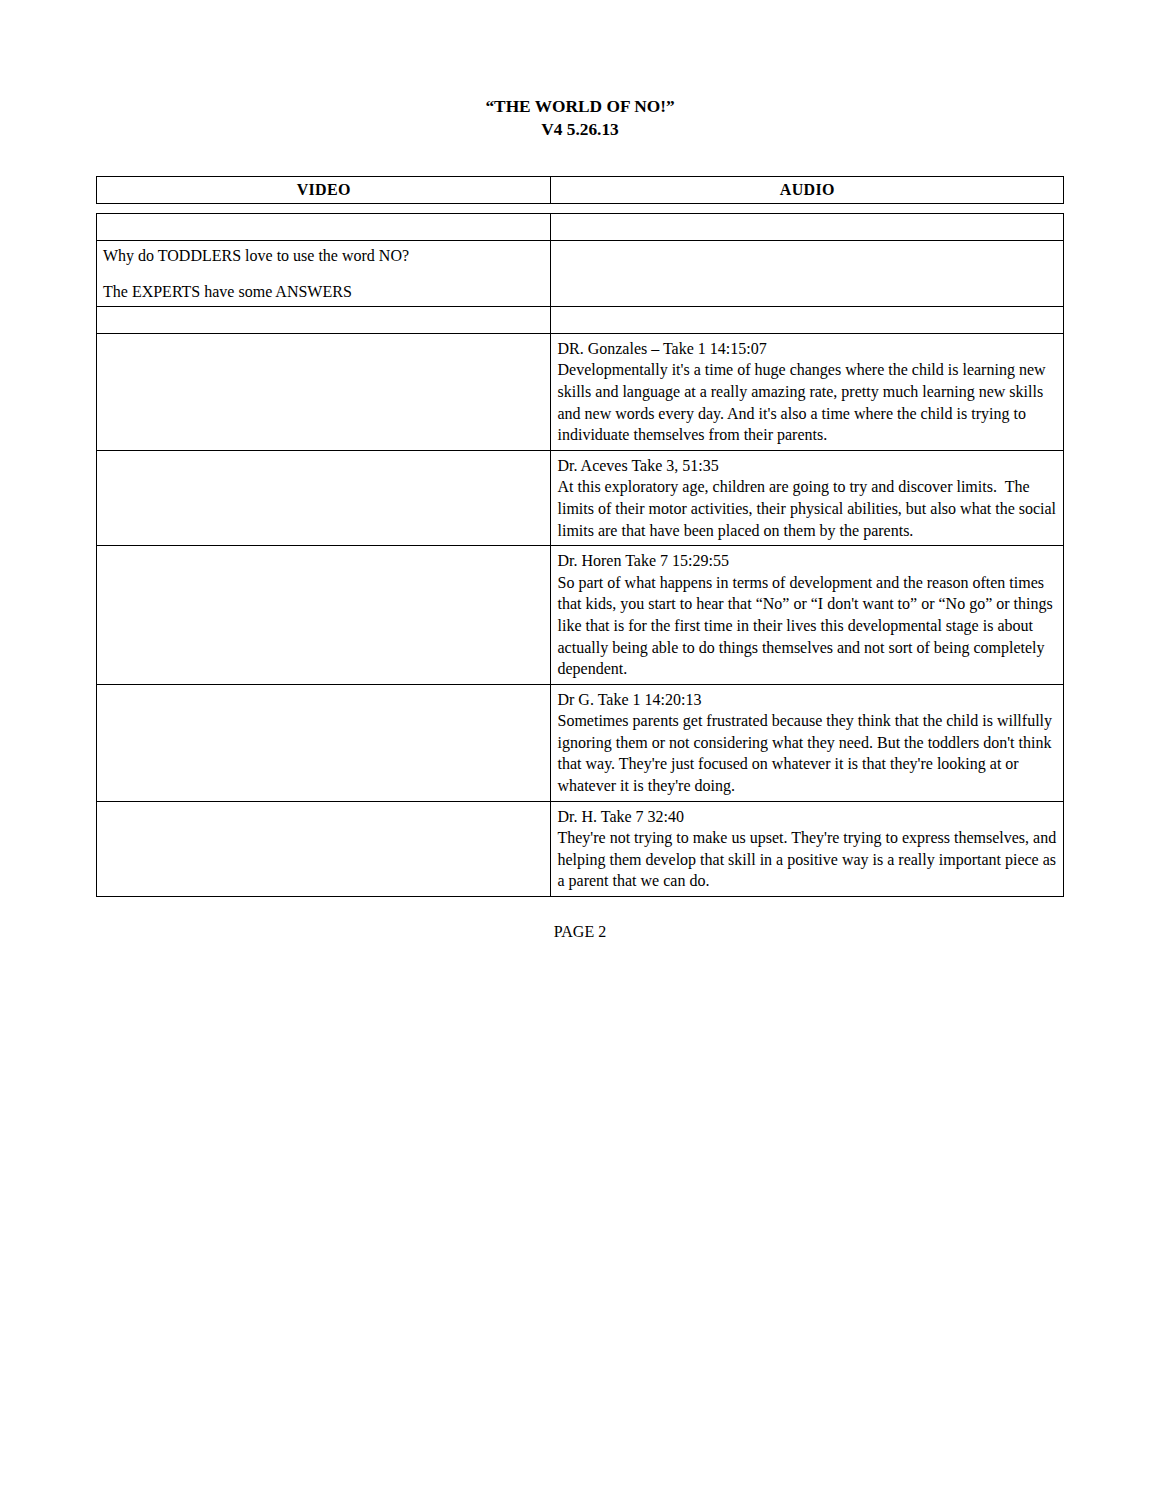“THE WORLD OF NO!”V4 5.26.13
| VIDEO | AUDIO |
| --- | --- |
| Why do TODDLERS love to use the word NO? The EXPERTS have some ANSWERS | |
| | DR. Gonzales – Take 1 14:15:07 Developmentally it's a time of huge changes where the child is learning new skills and language at a really amazing rate, pretty much learning new skills and new words every day. And it's also a time where the child is trying to individuate themselves from their parents. |
| | Dr. Aceves Take 3, 51:35 At this exploratory age, children are going to try and discover limits. The limits of their motor activities, their physical abilities, but also what the social limits are that have been placed on them by the parents. |
| | Dr. Horen Take 7 15:29:55 So part of what happens in terms of development and the reason often times that kids, you start to hear that “No” or “I don't want to” or “No go” or things like that is for the first time in their lives this developmental stage is about actually being able to do things themselves and not sort of being completely dependent. |
| | Dr G. Take 1 14:20:13 Sometimes parents get frustrated because they think that the child is willfully ignoring them or not considering what they need. But the toddlers don't think that way. They're just focused on whatever it is that they're looking at or whatever it is they're doing. |
| | Dr. H. Take 7 32:40 They're not trying to make us upset. They're trying to express themselves, and helping them develop that skill in a positive way is a really important piece as a parent that we can do. |
PAGE 2